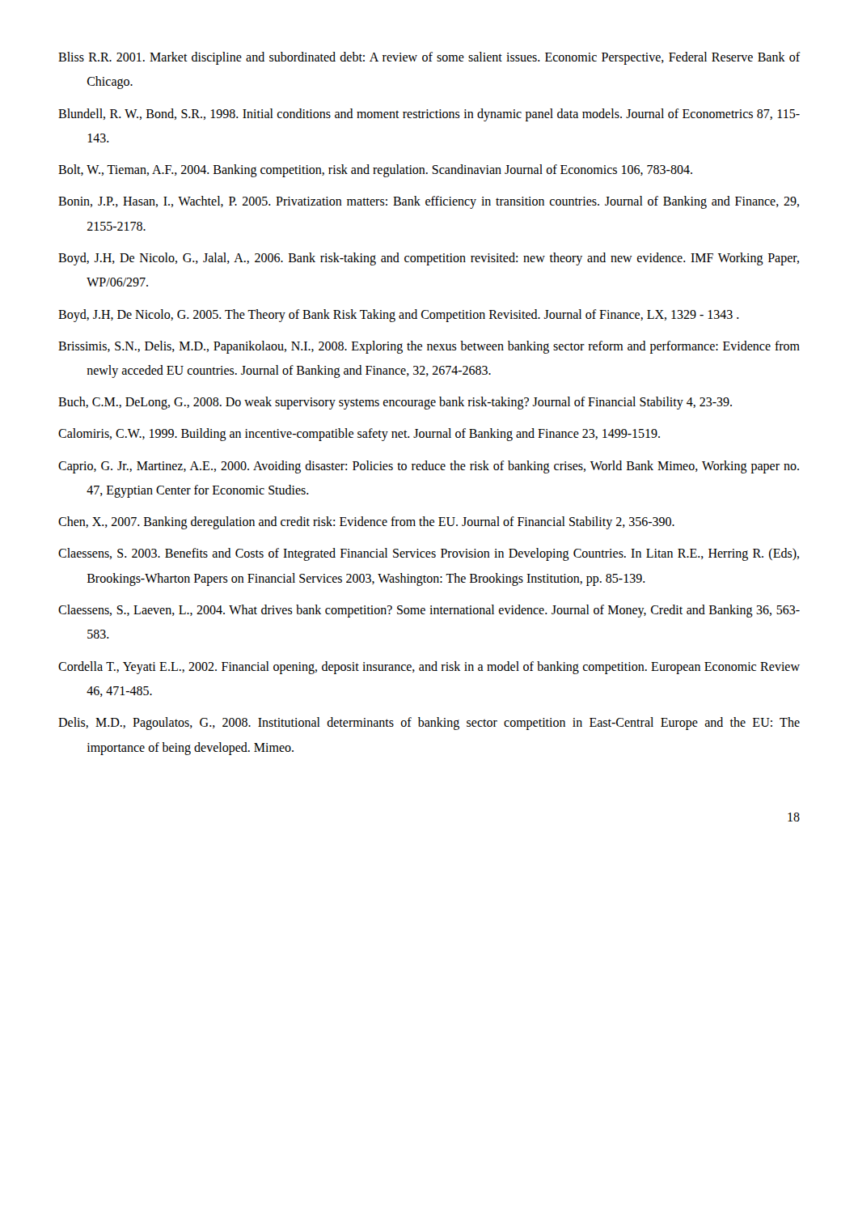Bliss R.R. 2001. Market discipline and subordinated debt: A review of some salient issues. Economic Perspective, Federal Reserve Bank of Chicago.
Blundell, R. W., Bond, S.R., 1998. Initial conditions and moment restrictions in dynamic panel data models. Journal of Econometrics 87, 115-143.
Bolt, W., Tieman, A.F., 2004. Banking competition, risk and regulation. Scandinavian Journal of Economics 106, 783-804.
Bonin, J.P., Hasan, I., Wachtel, P. 2005. Privatization matters: Bank efficiency in transition countries. Journal of Banking and Finance, 29, 2155-2178.
Boyd, J.H, De Nicolo, G., Jalal, A., 2006. Bank risk-taking and competition revisited: new theory and new evidence. IMF Working Paper, WP/06/297.
Boyd, J.H, De Nicolo, G. 2005. The Theory of Bank Risk Taking and Competition Revisited. Journal of Finance, LX, 1329 - 1343 .
Brissimis, S.N., Delis, M.D., Papanikolaou, N.I., 2008. Exploring the nexus between banking sector reform and performance: Evidence from newly acceded EU countries. Journal of Banking and Finance, 32, 2674-2683.
Buch, C.M., DeLong, G., 2008. Do weak supervisory systems encourage bank risk-taking? Journal of Financial Stability 4, 23-39.
Calomiris, C.W., 1999. Building an incentive-compatible safety net. Journal of Banking and Finance 23, 1499-1519.
Caprio, G. Jr., Martinez, A.E., 2000. Avoiding disaster: Policies to reduce the risk of banking crises, World Bank Mimeo, Working paper no. 47, Egyptian Center for Economic Studies.
Chen, X., 2007. Banking deregulation and credit risk: Evidence from the EU. Journal of Financial Stability 2, 356-390.
Claessens, S. 2003. Benefits and Costs of Integrated Financial Services Provision in Developing Countries. In Litan R.E., Herring R. (Eds), Brookings-Wharton Papers on Financial Services 2003, Washington: The Brookings Institution, pp. 85-139.
Claessens, S., Laeven, L., 2004. What drives bank competition? Some international evidence. Journal of Money, Credit and Banking 36, 563-583.
Cordella T., Yeyati E.L., 2002. Financial opening, deposit insurance, and risk in a model of banking competition. European Economic Review 46, 471-485.
Delis, M.D., Pagoulatos, G., 2008. Institutional determinants of banking sector competition in East-Central Europe and the EU: The importance of being developed. Mimeo.
18